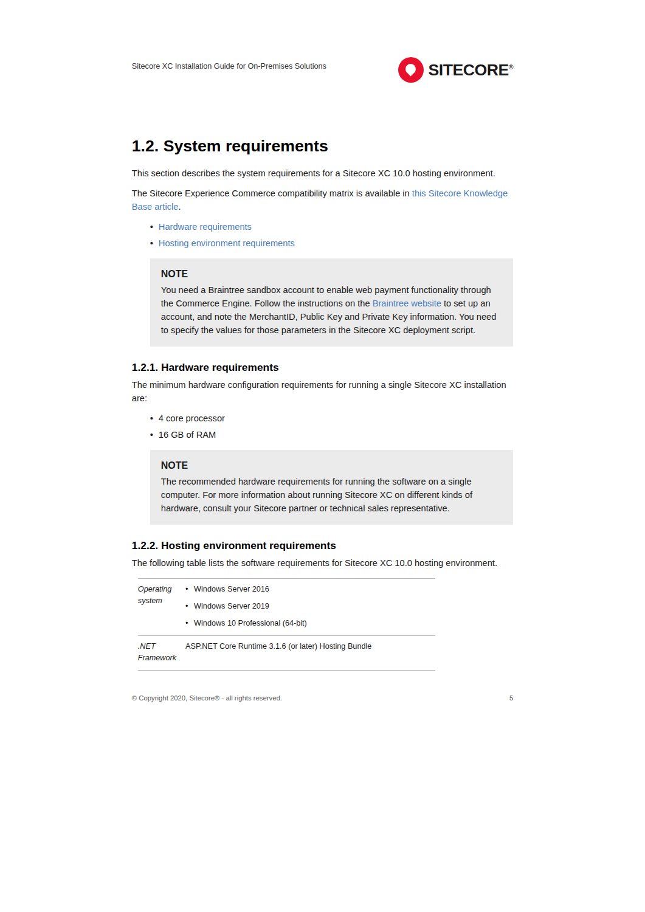Sitecore XC Installation Guide for On-Premises Solutions
SITECORE®
1.2. System requirements
This section describes the system requirements for a Sitecore XC 10.0 hosting environment.
The Sitecore Experience Commerce compatibility matrix is available in this Sitecore Knowledge Base article.
Hardware requirements
Hosting environment requirements
NOTE
You need a Braintree sandbox account to enable web payment functionality through the Commerce Engine. Follow the instructions on the Braintree website to set up an account, and note the MerchantID, Public Key and Private Key information. You need to specify the values for those parameters in the Sitecore XC deployment script.
1.2.1. Hardware requirements
The minimum hardware configuration requirements for running a single Sitecore XC installation are:
4 core processor
16 GB of RAM
NOTE
The recommended hardware requirements for running the software on a single computer. For more information about running Sitecore XC on different kinds of hardware, consult your Sitecore partner or technical sales representative.
1.2.2. Hosting environment requirements
The following table lists the software requirements for Sitecore XC 10.0 hosting environment.
| Operating system | Windows Server 2016 Windows Server 2019 Windows 10 Professional (64-bit) |
| .NET Framework | ASP.NET Core Runtime 3.1.6 (or later) Hosting Bundle |
© Copyright 2020, Sitecore® - all rights reserved.
5